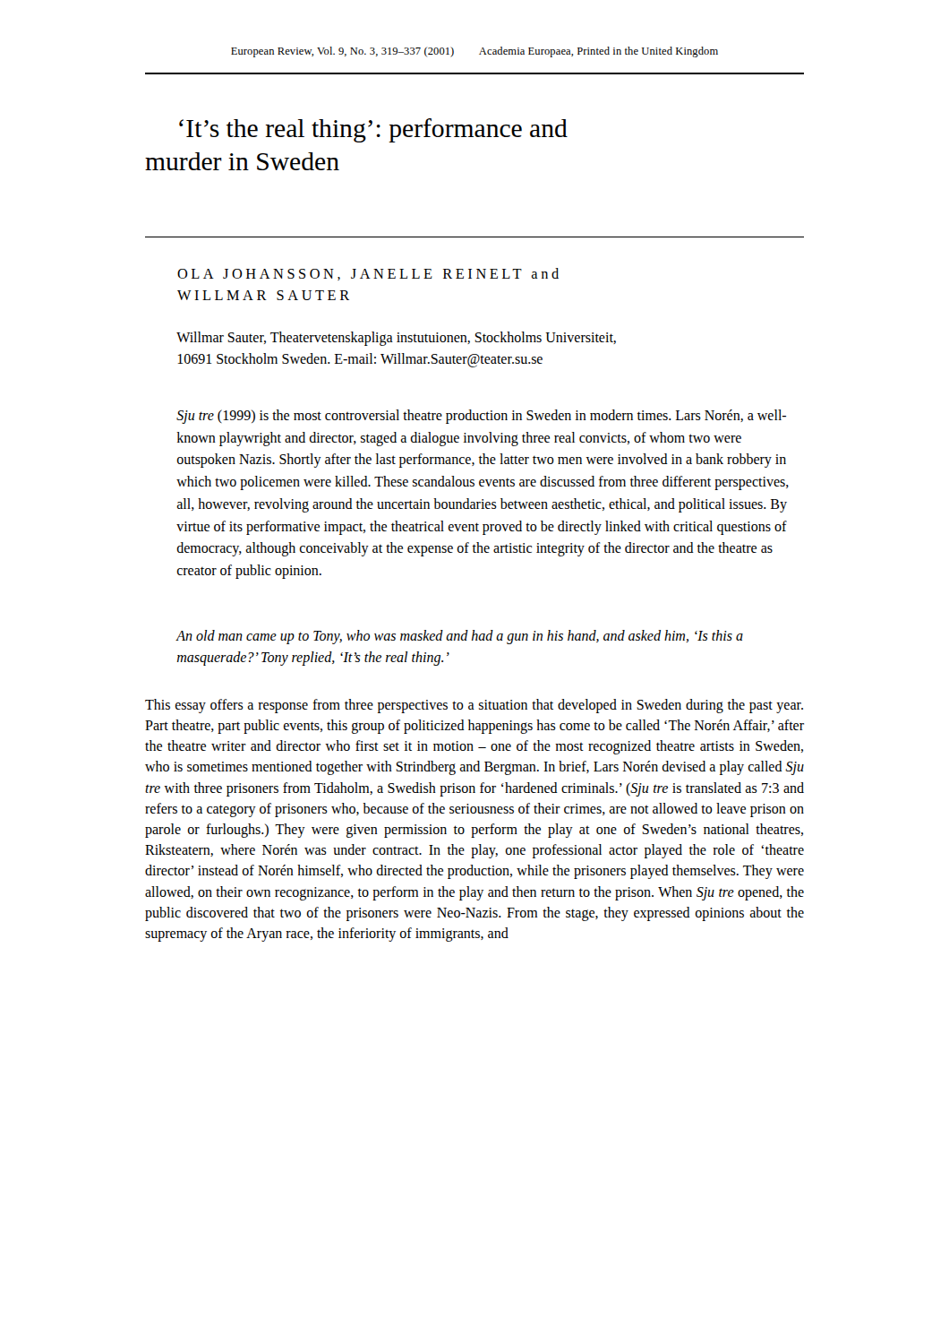European Review, Vol. 9, No. 3, 319–337 (2001) Academia Europaea, Printed in the United Kingdom
‘It’s the real thing’: performance andmurder in Sweden
OLA JOHANSSON, JANELLE REINELT and
WILLMAR SAUTER
Willmar Sauter, Theatervetenskapliga instutuionen, Stockholms Universiteit,
10691 Stockholm Sweden. E-mail: Willmar.Sauter@teater.su.se
Sju tre (1999) is the most controversial theatre production in Sweden in modern times. Lars Norén, a well-known playwright and director, staged a dialogue involving three real convicts, of whom two were outspoken Nazis. Shortly after the last performance, the latter two men were involved in a bank robbery in which two policemen were killed. These scandalous events are discussed from three different perspectives, all, however, revolving around the uncertain boundaries between aesthetic, ethical, and political issues. By virtue of its performative impact, the theatrical event proved to be directly linked with critical questions of democracy, although conceivably at the expense of the artistic integrity of the director and the theatre as creator of public opinion.
An old man came up to Tony, who was masked and had a gun in his hand, and asked him, ‘Is this a masquerade?’ Tony replied, ‘It’s the real thing.’
This essay offers a response from three perspectives to a situation that developed in Sweden during the past year. Part theatre, part public events, this group of politicized happenings has come to be called ‘The Norén Affair,’ after the theatre writer and director who first set it in motion – one of the most recognized theatre artists in Sweden, who is sometimes mentioned together with Strindberg and Bergman. In brief, Lars Norén devised a play called Sju tre with three prisoners from Tidaholm, a Swedish prison for ‘hardened criminals.’ (Sju tre is translated as 7:3 and refers to a category of prisoners who, because of the seriousness of their crimes, are not allowed to leave prison on parole or furloughs.) They were given permission to perform the play at one of Sweden’s national theatres, Riksteatern, where Norén was under contract. In the play, one professional actor played the role of ‘theatre director’ instead of Norén himself, who directed the production, while the prisoners played themselves. They were allowed, on their own recognizance, to perform in the play and then return to the prison. When Sju tre opened, the public discovered that two of the prisoners were Neo-Nazis. From the stage, they expressed opinions about the supremacy of the Aryan race, the inferiority of immigrants, and